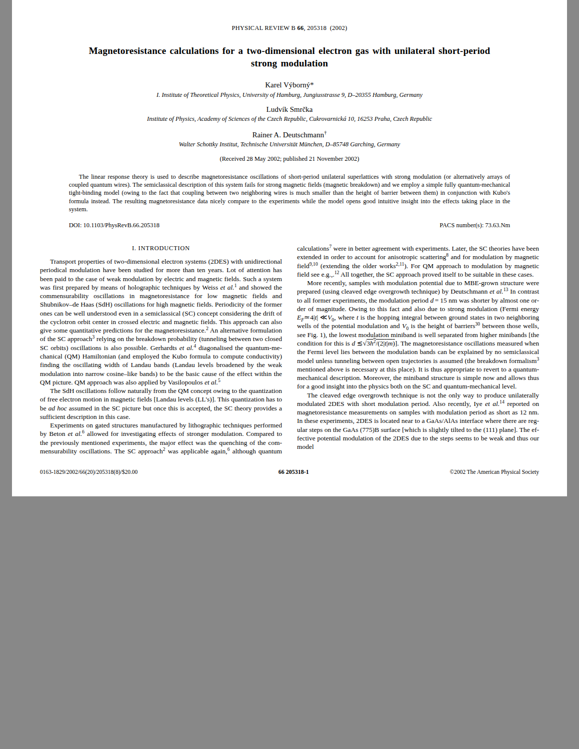PHYSICAL REVIEW B 66, 205318 (2002)
Magnetoresistance calculations for a two-dimensional electron gas with unilateral short-period
strong modulation
Karel Výborný*
I. Institute of Theoretical Physics, University of Hamburg, Jungiusstrasse 9, D–20355 Hamburg, Germany
Ludvík Smrčka
Institute of Physics, Academy of Sciences of the Czech Republic, Cukrovarnická 10, 16253 Praha, Czech Republic
Rainer A. Deutschmann†
Walter Schottky Institut, Technische Universität München, D–85748 Garching, Germany
(Received 28 May 2002; published 21 November 2002)
The linear response theory is used to describe magnetoresistance oscillations of short-period unilateral superlattices with strong modulation (or alternatively arrays of coupled quantum wires). The semiclassical description of this system fails for strong magnetic fields (magnetic breakdown) and we employ a simple fully quantum-mechanical tight-binding model (owing to the fact that coupling between two neighboring wires is much smaller than the height of barrier between them) in conjunction with Kubo's formula instead. The resulting magnetoresistance data nicely compare to the experiments while the model opens good intuitive insight into the effects taking place in the system.
DOI: 10.1103/PhysRevB.66.205318 PACS number(s): 73.63.Nm
I. INTRODUCTION
Transport properties of two-dimensional electron systems (2DES) with unidirectional periodical modulation have been studied for more than ten years. Lot of attention has been paid to the case of weak modulation by electric and magnetic fields. Such a system was first prepared by means of holographic techniques by Weiss et al.1 and showed the commensurability oscillations in magnetoresistance for low magnetic fields and Shubnikov–de Haas (SdH) oscillations for high magnetic fields. Periodicity of the former ones can be well understood even in a semiclassical (SC) concept considering the drift of the cyclotron orbit center in crossed electric and magnetic fields. This approach can also give some quantitative predictions for the magnetoresistance.2 An alternative formulation of the SC approach3 relying on the breakdown probability (tunneling between two closed SC orbits) oscillations is also possible. Gerhardts et al.4 diagonalised the quantum-mechanical (QM) Hamiltonian (and employed the Kubo formula to compute conductivity) finding the oscillating width of Landau bands (Landau levels broadened by the weak modulation into narrow cosine–like bands) to be the basic cause of the effect within the QM picture. QM approach was also applied by Vasilopoulos et al.5
The SdH oscillations follow naturally from the QM concept owing to the quantization of free electron motion in magnetic fields [Landau levels (LL's)]. This quantization has to be ad hoc assumed in the SC picture but once this is accepted, the SC theory provides a sufficient description in this case.
Experiments on gated structures manufactured by lithographic techniques performed by Beton et al.6 allowed for investigating effects of stronger modulation. Compared to the previously mentioned experiments, the major effect was the quenching of the commensurability oscillations. The SC approach2 was applicable again,6 although quantum calculations7 were in better agreement with experiments. Later, the SC theories have been extended in order to account for anisotropic scattering8 and for modulation by magnetic field9,10 (extending the older works2,11). For QM approach to modulation by magnetic field see e.g.,.12 All together, the SC approach proved itself to be suitable in these cases.
More recently, samples with modulation potential due to MBE-grown structure were prepared (using cleaved edge overgrowth technique) by Deutschmann et al.13 In contrast to all former experiments, the modulation period d = 15 nm was shorter by almost one order of magnitude. Owing to this fact and also due to strong modulation (Fermi energy EF≃4|t| ≪V0, where t is the hopping integral between ground states in two neighboring wells of the potential modulation and V0 is the height of barriers30 between those wells, see Fig. 1), the lowest modulation miniband is well separated from higher minibands [the condition for this is d ≲√3h2/(2|t|m)]. The magnetoresistance oscillations measured when the Fermi level lies between the modulation bands can be explained by no semiclassical model unless tunneling between open trajectories is assumed (the breakdown formalism3 mentioned above is necessary at this place). It is thus appropriate to revert to a quantum-mechanical description. Moreover, the miniband structure is simple now and allows thus for a good insight into the physics both on the SC and quantum-mechanical level.
The cleaved edge overgrowth technique is not the only way to produce unilaterally modulated 2DES with short modulation period. Also recently, Iye et al.14 reported on magnetoresistance measurements on samples with modulation period as short as 12 nm. In these experiments, 2DES is located near to a GaAs/AlAs interface where there are regular steps on the GaAs (775)B surface [which is slightly tilted to the (111) plane]. The effective potential modulation of the 2DES due to the steps seems to be weak and thus our model
0163-1829/2002/66(20)/205318(8)/$20.00 66 205318-1 ©2002 The American Physical Society